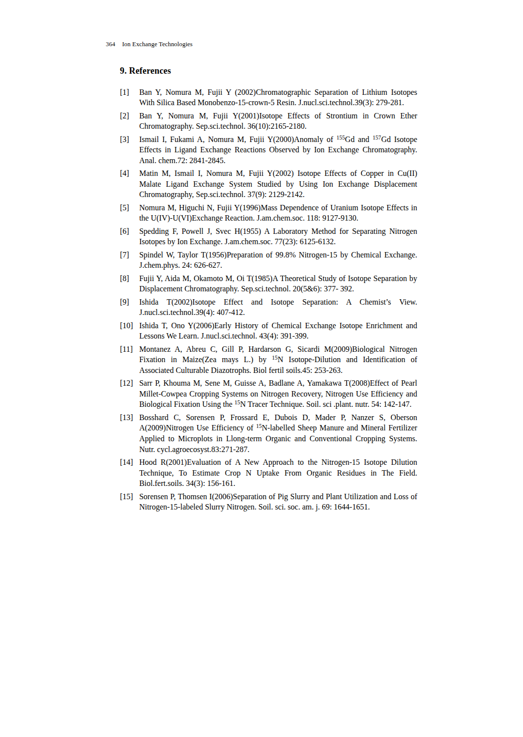364 Ion Exchange Technologies
9. References
[1] Ban Y, Nomura M, Fujii Y (2002)Chromatographic Separation of Lithium Isotopes With Silica Based Monobenzo-15-crown-5 Resin. J.nucl.sci.technol.39(3): 279-281.
[2] Ban Y, Nomura M, Fujii Y(2001)Isotope Effects of Strontium in Crown Ether Chromatography. Sep.sci.technol. 36(10):2165-2180.
[3] Ismail I, Fukami A, Nomura M, Fujii Y(2000)Anomaly of 155Gd and 157Gd Isotope Effects in Ligand Exchange Reactions Observed by Ion Exchange Chromatography. Anal. chem.72: 2841-2845.
[4] Matin M, Ismail I, Nomura M, Fujii Y(2002) Isotope Effects of Copper in Cu(II) Malate Ligand Exchange System Studied by Using Ion Exchange Displacement Chromatography, Sep.sci.technol. 37(9): 2129-2142.
[5] Nomura M, Higuchi N, Fujii Y(1996)Mass Dependence of Uranium Isotope Effects in the U(IV)-U(VI)Exchange Reaction. J.am.chem.soc. 118: 9127-9130.
[6] Spedding F, Powell J, Svec H(1955) A Laboratory Method for Separating Nitrogen Isotopes by Ion Exchange. J.am.chem.soc. 77(23): 6125-6132.
[7] Spindel W, Taylor T(1956)Preparation of 99.8% Nitrogen-15 by Chemical Exchange. J.chem.phys. 24: 626-627.
[8] Fujii Y, Aida M, Okamoto M, Oi T(1985)A Theoretical Study of Isotope Separation by Displacement Chromatography. Sep.sci.technol. 20(5&6): 377- 392.
[9] Ishida T(2002)Isotope Effect and Isotope Separation: A Chemist’s View. J.nucl.sci.technol.39(4): 407-412.
[10] Ishida T, Ono Y(2006)Early History of Chemical Exchange Isotope Enrichment and Lessons We Learn. J.nucl.sci.technol. 43(4): 391-399.
[11] Montanez A, Abreu C, Gill P, Hardarson G, Sicardi M(2009)Biological Nitrogen Fixation in Maize(Zea mays L.) by 15N Isotope-Dilution and Identification of Associated Culturable Diazotrophs. Biol fertil soils.45: 253-263.
[12] Sarr P, Khouma M, Sene M, Guisse A, Badlane A, Yamakawa T(2008)Effect of Pearl Millet-Cowpea Cropping Systems on Nitrogen Recovery, Nitrogen Use Efficiency and Biological Fixation Using the 15N Tracer Technique. Soil. sci .plant. nutr. 54: 142-147.
[13] Bosshard C, Sorensen P, Frossard E, Dubois D, Mader P, Nanzer S, Oberson A(2009)Nitrogen Use Efficiency of 15N-labelled Sheep Manure and Mineral Fertilizer Applied to Microplots in Llong-term Organic and Conventional Cropping Systems. Nutr. cycl.agroecosyst.83:271-287.
[14] Hood R(2001)Evaluation of A New Approach to the Nitrogen-15 Isotope Dilution Technique, To Estimate Crop N Uptake From Organic Residues in The Field. Biol.fert.soils. 34(3): 156-161.
[15] Sorensen P, Thomsen I(2006)Separation of Pig Slurry and Plant Utilization and Loss of Nitrogen-15-labeled Slurry Nitrogen. Soil. sci. soc. am. j. 69: 1644-1651.